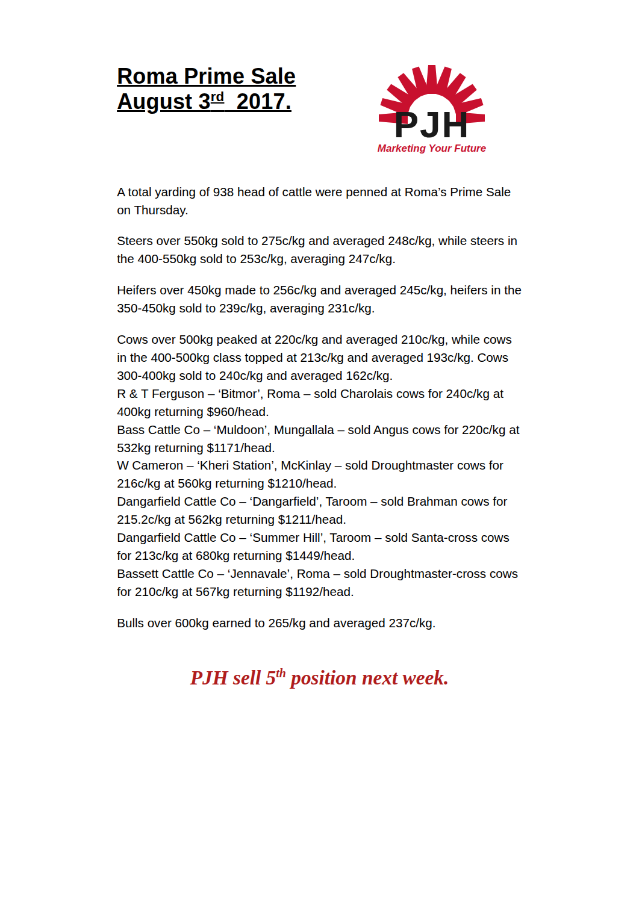Roma Prime Sale
August 3rd 2017.
PJH Marketing Your Future
A total yarding of 938 head of cattle were penned at Roma’s Prime Sale on Thursday.
Steers over 550kg sold to 275c/kg and averaged 248c/kg, while steers in the 400-550kg sold to 253c/kg, averaging 247c/kg.
Heifers over 450kg made to 256c/kg and averaged 245c/kg, heifers in the 350-450kg sold to 239c/kg, averaging 231c/kg.
Cows over 500kg peaked at 220c/kg and averaged 210c/kg, while cows in the 400-500kg class topped at 213c/kg and averaged 193c/kg. Cows 300-400kg sold to 240c/kg and averaged 162c/kg.
R & T Ferguson – ‘Bitmor’, Roma – sold Charolais cows for 240c/kg at 400kg returning $960/head.
Bass Cattle Co – ‘Muldoon’, Mungallala – sold Angus cows for 220c/kg at 532kg returning $1171/head.
W Cameron – ‘Kheri Station’, McKinlay – sold Droughtmaster cows for 216c/kg at 560kg returning $1210/head.
Dangarfield Cattle Co – ‘Dangarfield’, Taroom – sold Brahman cows for 215.2c/kg at 562kg returning $1211/head.
Dangarfield Cattle Co – ‘Summer Hill’, Taroom – sold Santa-cross cows for 213c/kg at 680kg returning $1449/head.
Bassett Cattle Co – ‘Jennavale’, Roma – sold Droughtmaster-cross cows for 210c/kg at 567kg returning $1192/head.
Bulls over 600kg earned to 265/kg and averaged 237c/kg.
PJH sell 5th position next week.